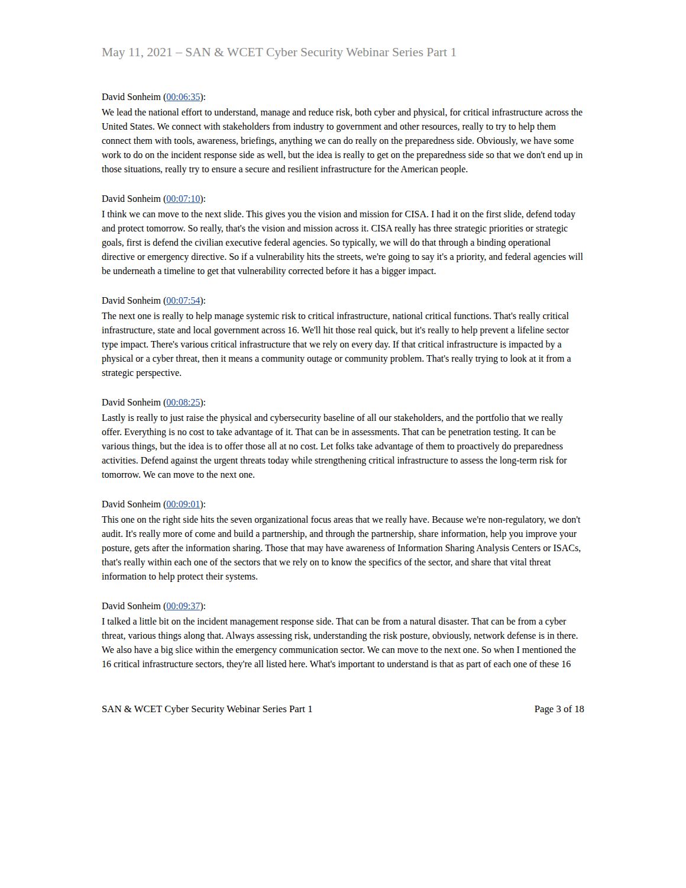May 11, 2021 – SAN & WCET Cyber Security Webinar Series Part 1
David Sonheim (00:06:35):
We lead the national effort to understand, manage and reduce risk, both cyber and physical, for critical infrastructure across the United States. We connect with stakeholders from industry to government and other resources, really to try to help them connect them with tools, awareness, briefings, anything we can do really on the preparedness side. Obviously, we have some work to do on the incident response side as well, but the idea is really to get on the preparedness side so that we don't end up in those situations, really try to ensure a secure and resilient infrastructure for the American people.
David Sonheim (00:07:10):
I think we can move to the next slide. This gives you the vision and mission for CISA. I had it on the first slide, defend today and protect tomorrow. So really, that's the vision and mission across it. CISA really has three strategic priorities or strategic goals, first is defend the civilian executive federal agencies. So typically, we will do that through a binding operational directive or emergency directive. So if a vulnerability hits the streets, we're going to say it's a priority, and federal agencies will be underneath a timeline to get that vulnerability corrected before it has a bigger impact.
David Sonheim (00:07:54):
The next one is really to help manage systemic risk to critical infrastructure, national critical functions. That's really critical infrastructure, state and local government across 16. We'll hit those real quick, but it's really to help prevent a lifeline sector type impact. There's various critical infrastructure that we rely on every day. If that critical infrastructure is impacted by a physical or a cyber threat, then it means a community outage or community problem. That's really trying to look at it from a strategic perspective.
David Sonheim (00:08:25):
Lastly is really to just raise the physical and cybersecurity baseline of all our stakeholders, and the portfolio that we really offer. Everything is no cost to take advantage of it. That can be in assessments. That can be penetration testing. It can be various things, but the idea is to offer those all at no cost. Let folks take advantage of them to proactively do preparedness activities. Defend against the urgent threats today while strengthening critical infrastructure to assess the long-term risk for tomorrow. We can move to the next one.
David Sonheim (00:09:01):
This one on the right side hits the seven organizational focus areas that we really have. Because we're non-regulatory, we don't audit. It's really more of come and build a partnership, and through the partnership, share information, help you improve your posture, gets after the information sharing. Those that may have awareness of Information Sharing Analysis Centers or ISACs, that's really within each one of the sectors that we rely on to know the specifics of the sector, and share that vital threat information to help protect their systems.
David Sonheim (00:09:37):
I talked a little bit on the incident management response side. That can be from a natural disaster. That can be from a cyber threat, various things along that. Always assessing risk, understanding the risk posture, obviously, network defense is in there. We also have a big slice within the emergency communication sector. We can move to the next one. So when I mentioned the 16 critical infrastructure sectors, they're all listed here. What's important to understand is that as part of each one of these 16
SAN & WCET Cyber Security Webinar Series Part 1 Page 3 of 18